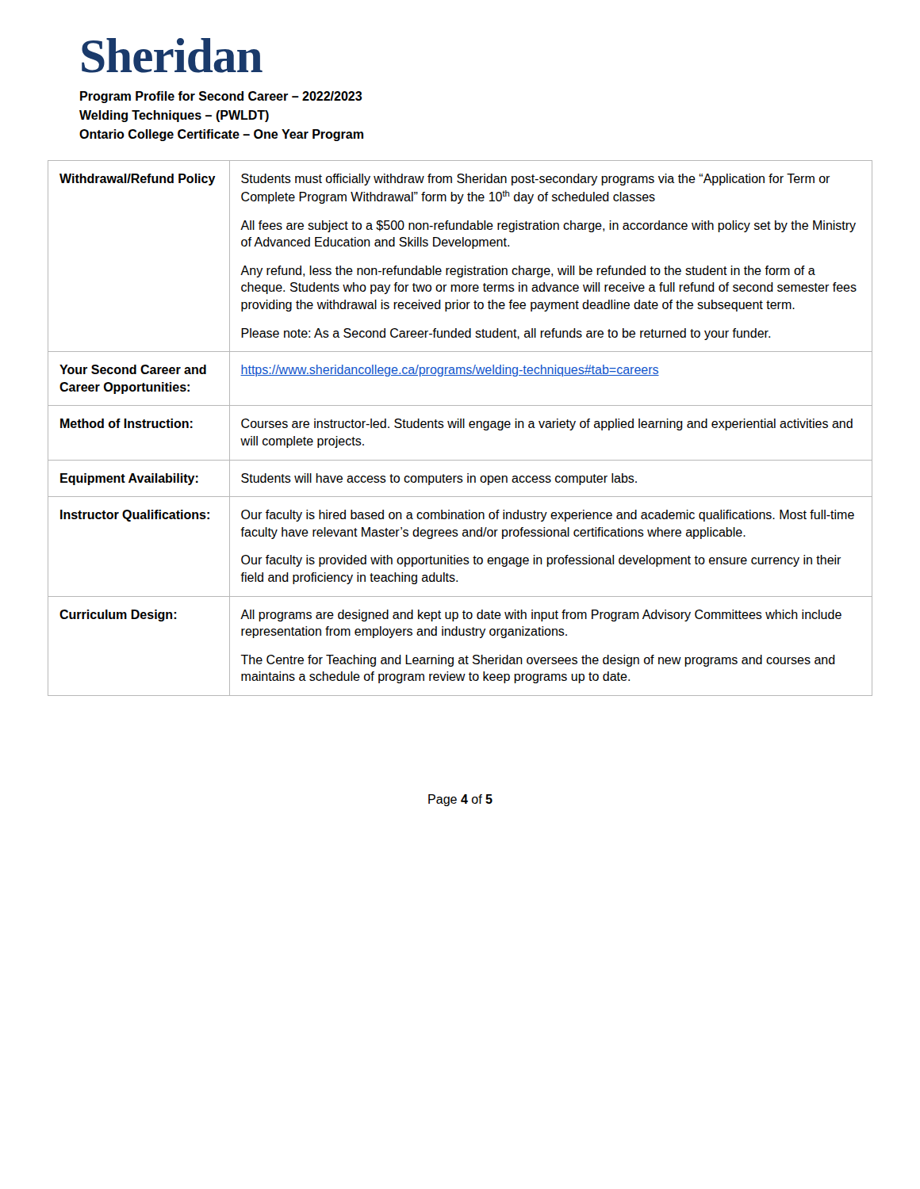Sheridan
Program Profile for Second Career – 2022/2023
Welding Techniques – (PWLDT)
Ontario College Certificate – One Year Program
| Withdrawal/Refund Policy | Students must officially withdraw from Sheridan post-secondary programs via the “Application for Term or Complete Program Withdrawal” form by the 10 th day of scheduled classes All fees are subject to a $500 non-refundable registration charge, in accordance with policy set by the Ministry of Advanced Education and Skills Development. Any refund, less the non-refundable registration charge, will be refunded to the student in the form of a cheque. Students who pay for two or more terms in advance will receive a full refund of second semester fees providing the withdrawal is received prior to the fee payment deadline date of the subsequent term. Please note: As a Second Career-funded student, all refunds are to be returned to your funder. |
| Your Second Career and Career Opportunities: | https://www.sheridancollege.ca/programs/welding-techniques#tab=careers |
| Method of Instruction: | Courses are instructor-led. Students will engage in a variety of applied learning and experiential activities and will complete projects. |
| Equipment Availability: | Students will have access to computers in open access computer labs. |
| Instructor Qualifications: | Our faculty is hired based on a combination of industry experience and academic qualifications. Most full-time faculty have relevant Master’s degrees and/or professional certifications where applicable. Our faculty is provided with opportunities to engage in professional development to ensure currency in their field and proficiency in teaching adults. |
| Curriculum Design: | All programs are designed and kept up to date with input from Program Advisory Committees which include representation from employers and industry organizations. The Centre for Teaching and Learning at Sheridan oversees the design of new programs and courses and maintains a schedule of program review to keep programs up to date. |
Page 4 of 5